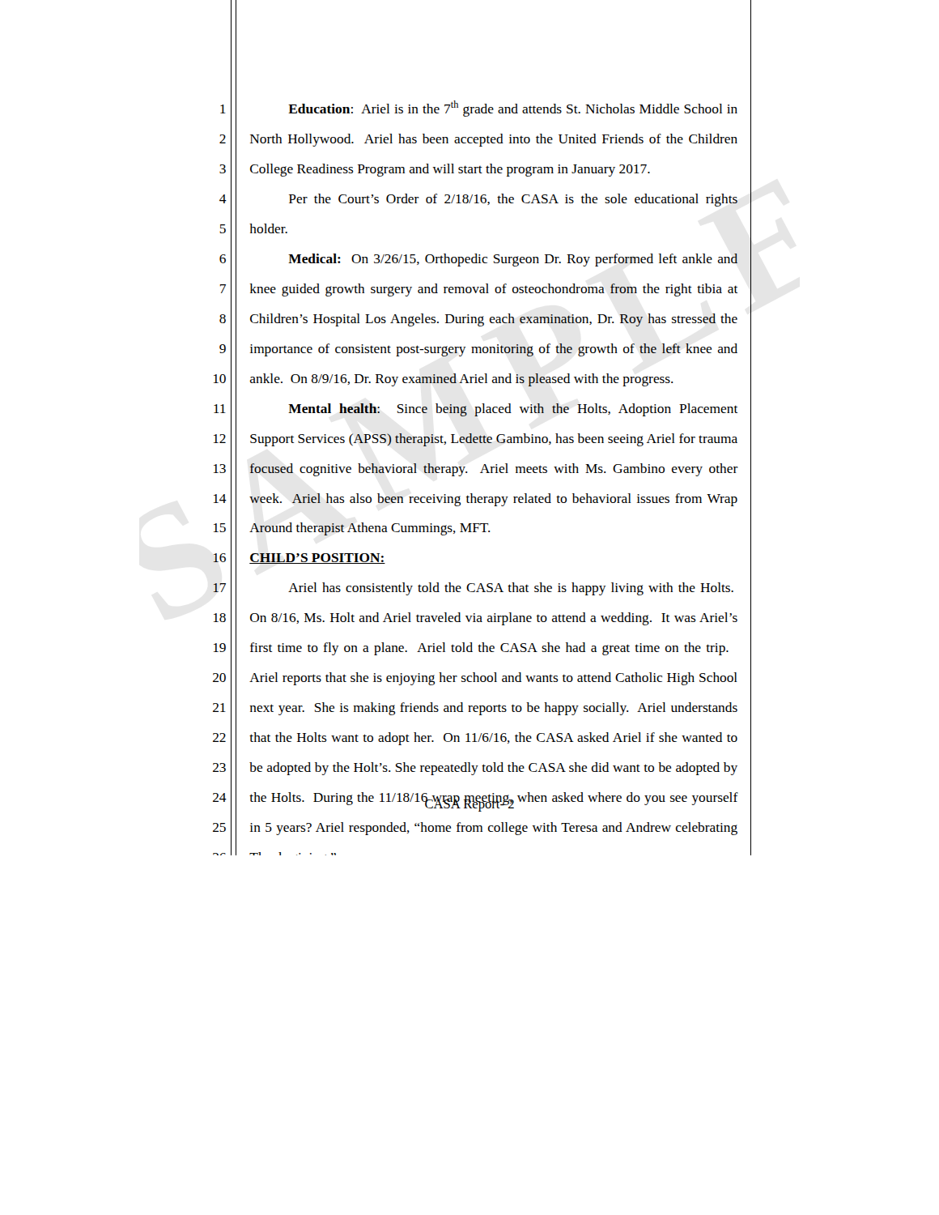SAMPLE
1
2
3
4
5
6
7
8
9
10
11
12
13
14
15
16
17
18
19
20
21
22
23
24
25
26
27
28
Education: Ariel is in the 7th grade and attends St. Nicholas Middle School in North Hollywood. Ariel has been accepted into the United Friends of the Children College Readiness Program and will start the program in January 2017.
Per the Court’s Order of 2/18/16, the CASA is the sole educational rights holder.
Medical: On 3/26/15, Orthopedic Surgeon Dr. Roy performed left ankle and knee guided growth surgery and removal of osteochondroma from the right tibia at Children’s Hospital Los Angeles. During each examination, Dr. Roy has stressed the importance of consistent post-surgery monitoring of the growth of the left knee and ankle. On 8/9/16, Dr. Roy examined Ariel and is pleased with the progress.
Mental health: Since being placed with the Holts, Adoption Placement Support Services (APSS) therapist, Ledette Gambino, has been seeing Ariel for trauma focused cognitive behavioral therapy. Ariel meets with Ms. Gambino every other week. Ariel has also been receiving therapy related to behavioral issues from Wrap Around therapist Athena Cummings, MFT.
CHILD’S POSITION:
Ariel has consistently told the CASA that she is happy living with the Holts. On 8/16, Ms. Holt and Ariel traveled via airplane to attend a wedding. It was Ariel’s first time to fly on a plane. Ariel told the CASA she had a great time on the trip. Ariel reports that she is enjoying her school and wants to attend Catholic High School next year. She is making friends and reports to be happy socially. Ariel understands that the Holts want to adopt her. On 11/6/16, the CASA asked Ariel if she wanted to be adopted by the Holt’s. She repeatedly told the CASA she did want to be adopted by the Holts. During the 11/18/16 wrap meeting, when asked where do you see yourself in 5 years? Ariel responded, “home from college with Teresa and Andrew celebrating Thanksgiving.”
CASA met with Ariel on 8/4/16, 8/9/16, 9/3/16, 9/14/16, 9/26/16, 9/29/16, 10/4/16, 10/11/16, 10/31/16, 11/6/16, and 11/29/16. And via telephone or text on 9/3/16, 9/11/16, 9/12/16, 9/20/16, 9/21/16, 10/2/16, 10/4/16, 10/7/16, 10/8/16, 10/12/16, 10/16/16, 10/22/16,
CASA Report- 2